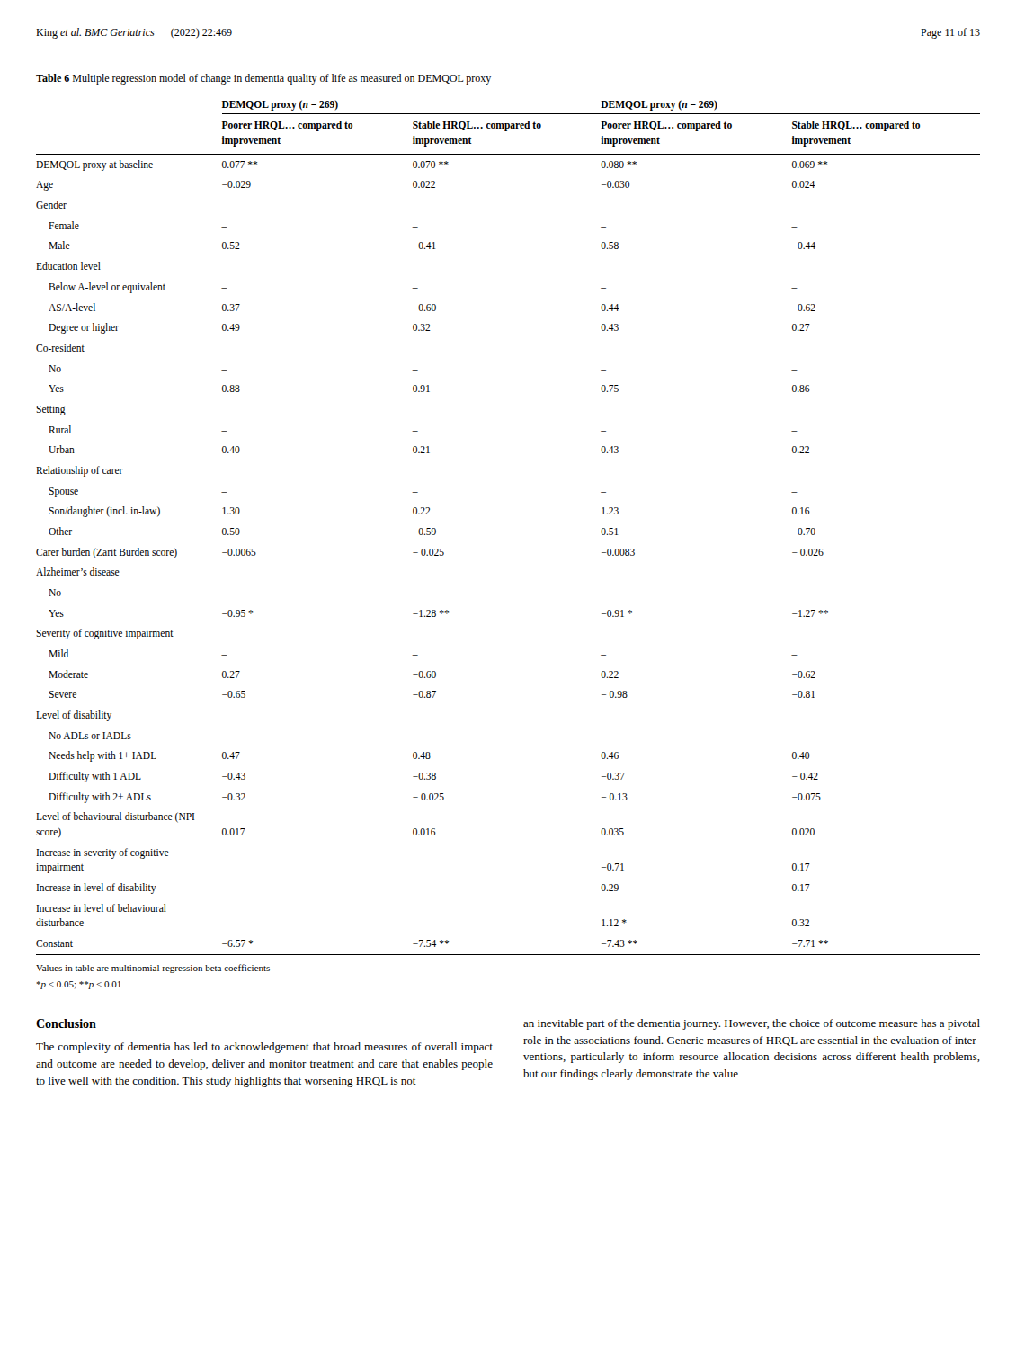King et al. BMC Geriatrics(2022) 22:469
Page 11 of 13
Table 6 Multiple regression model of change in dementia quality of life as measured on DEMQOL proxy
| | DEMQOL proxy ( n = 269) | DEMQOL proxy ( n = 269) |
| --- | --- | --- |
| | Poorer HRQL… compared to improvement | Stable HRQL… compared to improvement | Poorer HRQL… compared to improvement | Stable HRQL… compared to improvement |
| DEMQOL proxy at baseline | 0.077 ** | 0.070 ** | 0.080 ** | 0.069 ** |
| Age | −0.029 | 0.022 | −0.030 | 0.024 |
| Gender | | | | |
| Female | – | – | – | – |
| Male | 0.52 | −0.41 | 0.58 | −0.44 |
| Education level | | | | |
| Below A-level or equivalent | – | – | – | – |
| AS/A-level | 0.37 | −0.60 | 0.44 | −0.62 |
| Degree or higher | 0.49 | 0.32 | 0.43 | 0.27 |
| Co-resident | | | | |
| No | – | – | – | – |
| Yes | 0.88 | 0.91 | 0.75 | 0.86 |
| Setting | | | | |
| Rural | – | – | – | – |
| Urban | 0.40 | 0.21 | 0.43 | 0.22 |
| Relationship of carer | | | | |
| Spouse | – | – | – | – |
| Son/daughter (incl. in-law) | 1.30 | 0.22 | 1.23 | 0.16 |
| Other | 0.50 | −0.59 | 0.51 | −0.70 |
| Carer burden (Zarit Burden score) | −0.0065 | − 0.025 | −0.0083 | − 0.026 |
| Alzheimer’s disease | | | | |
| No | – | – | – | – |
| Yes | −0.95 * | −1.28 ** | −0.91 * | −1.27 ** |
| Severity of cognitive impairment | | | | |
| Mild | – | – | – | – |
| Moderate | 0.27 | −0.60 | 0.22 | −0.62 |
| Severe | −0.65 | −0.87 | − 0.98 | −0.81 |
| Level of disability | | | | |
| No ADLs or IADLs | – | – | – | – |
| Needs help with 1+ IADL | 0.47 | 0.48 | 0.46 | 0.40 |
| Difficulty with 1 ADL | −0.43 | −0.38 | −0.37 | − 0.42 |
| Difficulty with 2+ ADLs | −0.32 | − 0.025 | − 0.13 | −0.075 |
| Level of behavioural disturbance (NPI score) | 0.017 | 0.016 | 0.035 | 0.020 |
| Increase in severity of cognitive impairment | | | −0.71 | 0.17 |
| Increase in level of disability | | | 0.29 | 0.17 |
| Increase in level of behavioural disturbance | | | 1.12 * | 0.32 |
| Constant | −6.57 * | −7.54 ** | −7.43 ** | −7.71 ** |
Values in table are multinomial regression beta coefficients
*p < 0.05; **p < 0.01
Conclusion
The complexity of dementia has led to acknowledgement that broad measures of overall impact and outcome are needed to develop, deliver and monitor treatment and care that enables people to live well with the condition. This study highlights that worsening HRQL is not
an inevitable part of the dementia journey. However, the choice of outcome measure has a pivotal role in the associations found. Generic measures of HRQL are essential in the evaluation of interventions, particularly to inform resource allocation decisions across different health problems, but our findings clearly demonstrate the value